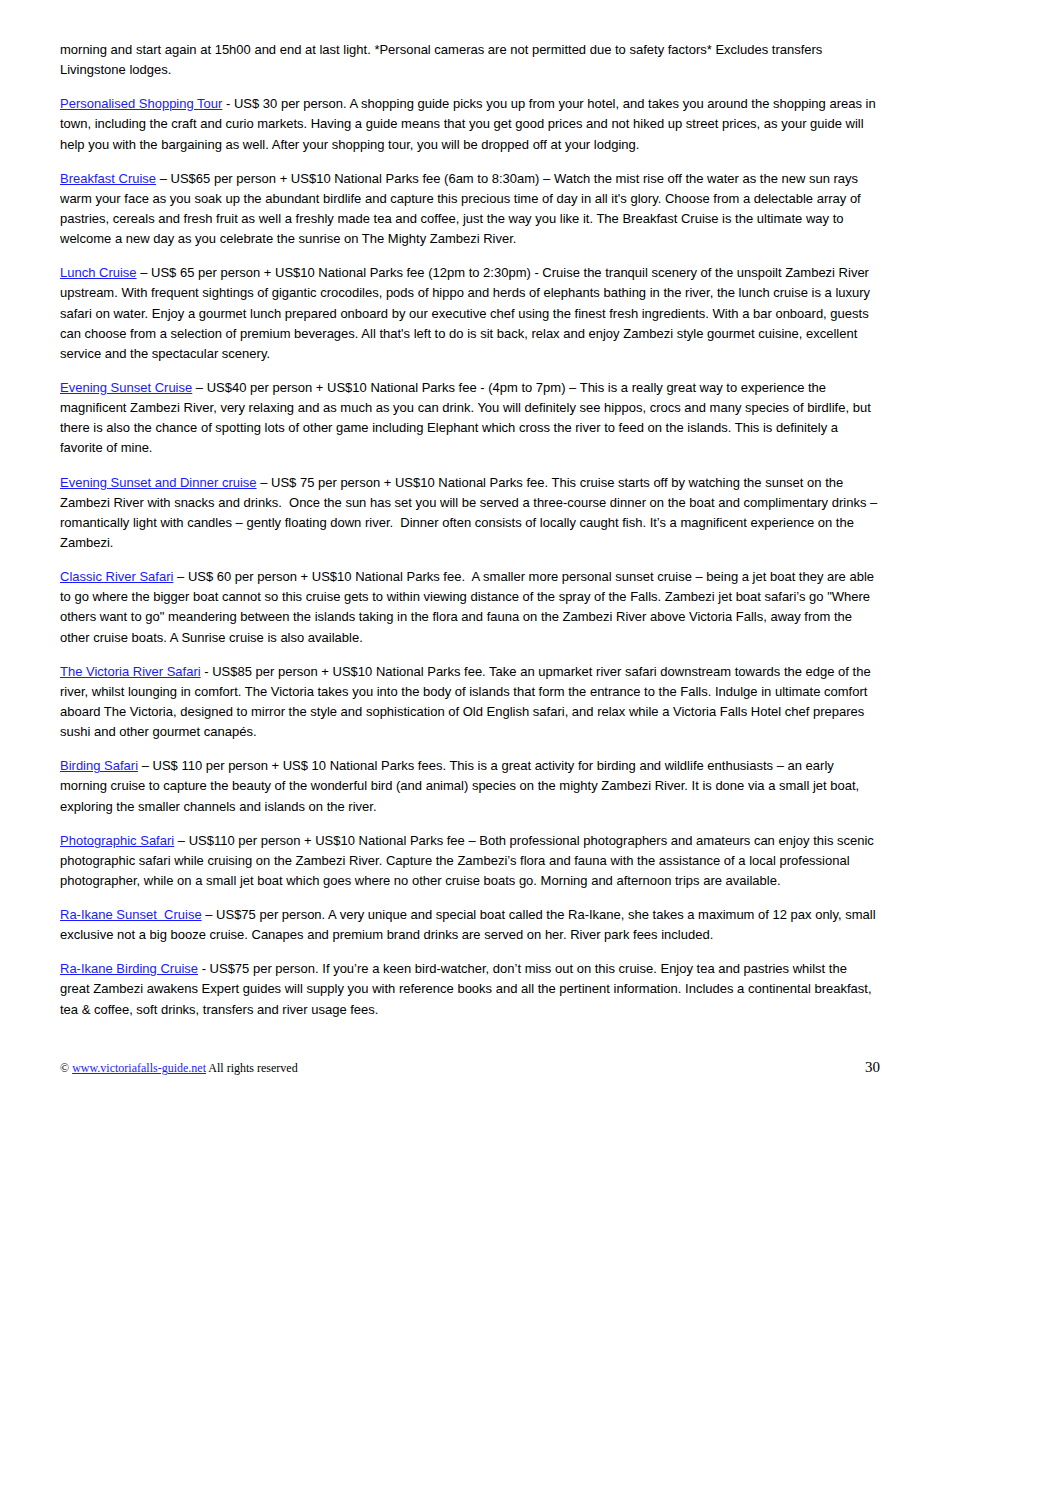morning and start again at 15h00 and end at last light. *Personal cameras are not permitted due to safety factors* Excludes transfers Livingstone lodges.
Personalised Shopping Tour - US$ 30 per person. A shopping guide picks you up from your hotel, and takes you around the shopping areas in town, including the craft and curio markets. Having a guide means that you get good prices and not hiked up street prices, as your guide will help you with the bargaining as well. After your shopping tour, you will be dropped off at your lodging.
Breakfast Cruise – US$65 per person + US$10 National Parks fee (6am to 8:30am) – Watch the mist rise off the water as the new sun rays warm your face as you soak up the abundant birdlife and capture this precious time of day in all it's glory. Choose from a delectable array of pastries, cereals and fresh fruit as well a freshly made tea and coffee, just the way you like it. The Breakfast Cruise is the ultimate way to welcome a new day as you celebrate the sunrise on The Mighty Zambezi River.
Lunch Cruise – US$ 65 per person + US$10 National Parks fee (12pm to 2:30pm) - Cruise the tranquil scenery of the unspoilt Zambezi River upstream. With frequent sightings of gigantic crocodiles, pods of hippo and herds of elephants bathing in the river, the lunch cruise is a luxury safari on water. Enjoy a gourmet lunch prepared onboard by our executive chef using the finest fresh ingredients. With a bar onboard, guests can choose from a selection of premium beverages. All that's left to do is sit back, relax and enjoy Zambezi style gourmet cuisine, excellent service and the spectacular scenery.
Evening Sunset Cruise – US$40 per person + US$10 National Parks fee - (4pm to 7pm) – This is a really great way to experience the magnificent Zambezi River, very relaxing and as much as you can drink. You will definitely see hippos, crocs and many species of birdlife, but there is also the chance of spotting lots of other game including Elephant which cross the river to feed on the islands. This is definitely a favorite of mine.
Evening Sunset and Dinner cruise – US$ 75 per person + US$10 National Parks fee. This cruise starts off by watching the sunset on the Zambezi River with snacks and drinks. Once the sun has set you will be served a three-course dinner on the boat and complimentary drinks – romantically light with candles – gently floating down river. Dinner often consists of locally caught fish. It’s a magnificent experience on the Zambezi.
Classic River Safari – US$ 60 per person + US$10 National Parks fee. A smaller more personal sunset cruise – being a jet boat they are able to go where the bigger boat cannot so this cruise gets to within viewing distance of the spray of the Falls. Zambezi jet boat safari’s go "Where others want to go" meandering between the islands taking in the flora and fauna on the Zambezi River above Victoria Falls, away from the other cruise boats. A Sunrise cruise is also available.
The Victoria River Safari - US$85 per person + US$10 National Parks fee. Take an upmarket river safari downstream towards the edge of the river, whilst lounging in comfort. The Victoria takes you into the body of islands that form the entrance to the Falls. Indulge in ultimate comfort aboard The Victoria, designed to mirror the style and sophistication of Old English safari, and relax while a Victoria Falls Hotel chef prepares sushi and other gourmet canapés.
Birding Safari – US$ 110 per person + US$ 10 National Parks fees. This is a great activity for birding and wildlife enthusiasts – an early morning cruise to capture the beauty of the wonderful bird (and animal) species on the mighty Zambezi River. It is done via a small jet boat, exploring the smaller channels and islands on the river.
Photographic Safari – US$110 per person + US$10 National Parks fee – Both professional photographers and amateurs can enjoy this scenic photographic safari while cruising on the Zambezi River. Capture the Zambezi’s flora and fauna with the assistance of a local professional photographer, while on a small jet boat which goes where no other cruise boats go. Morning and afternoon trips are available.
Ra-Ikane Sunset Cruise – US$75 per person. A very unique and special boat called the Ra-Ikane, she takes a maximum of 12 pax only, small exclusive not a big booze cruise. Canapes and premium brand drinks are served on her. River park fees included.
Ra-Ikane Birding Cruise - US$75 per person. If you’re a keen bird-watcher, don’t miss out on this cruise. Enjoy tea and pastries whilst the great Zambezi awakens Expert guides will supply you with reference books and all the pertinent information. Includes a continental breakfast, tea & coffee, soft drinks, transfers and river usage fees.
© www.victoriafalls-guide.net All rights reserved 30